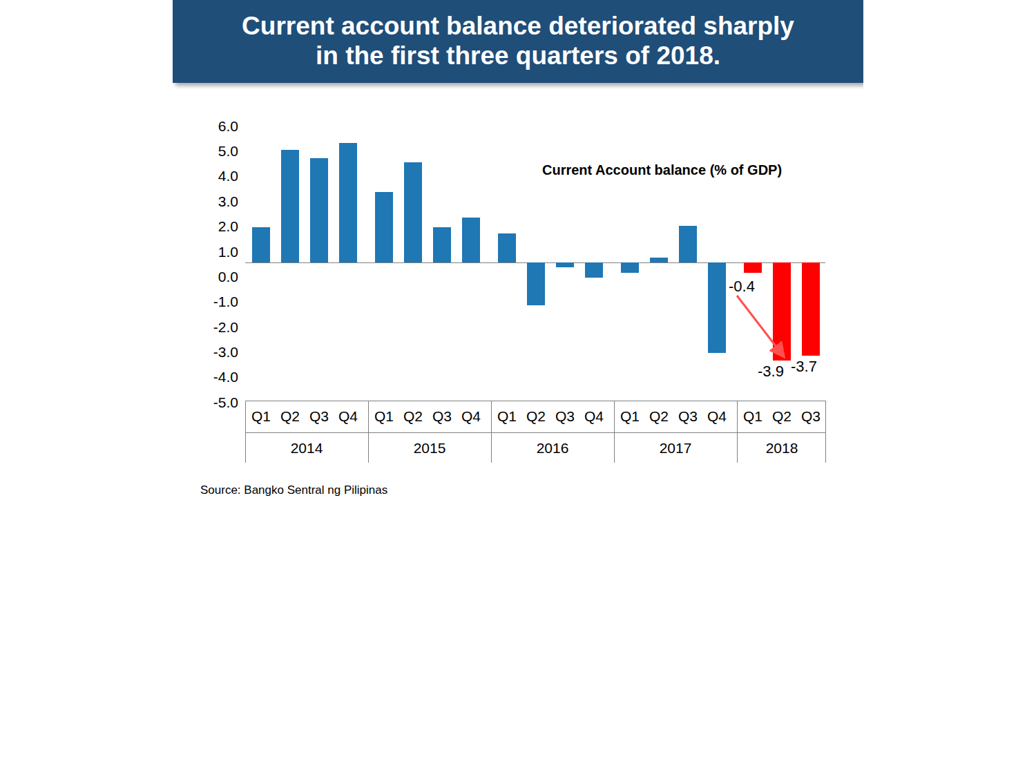Current account balance deteriorated sharply
in the first three quarters of 2018.
6.0 5.0 4.0 3.0 2.0 1.0 0.0 -1.0 -2.0 -3.0 -4.0 -5.0
Current Account balance (% of GDP)
-0.4
-3.9
-3.7
Q1 Q2 Q3 Q4 Q1 Q2 Q3 Q4 Q1 Q2 Q3 Q4 Q1 Q2 Q3 Q4 Q1 Q2 Q3
2014 2015 2016 2017 2018
Source: Bangko Sentral ng Pilipinas